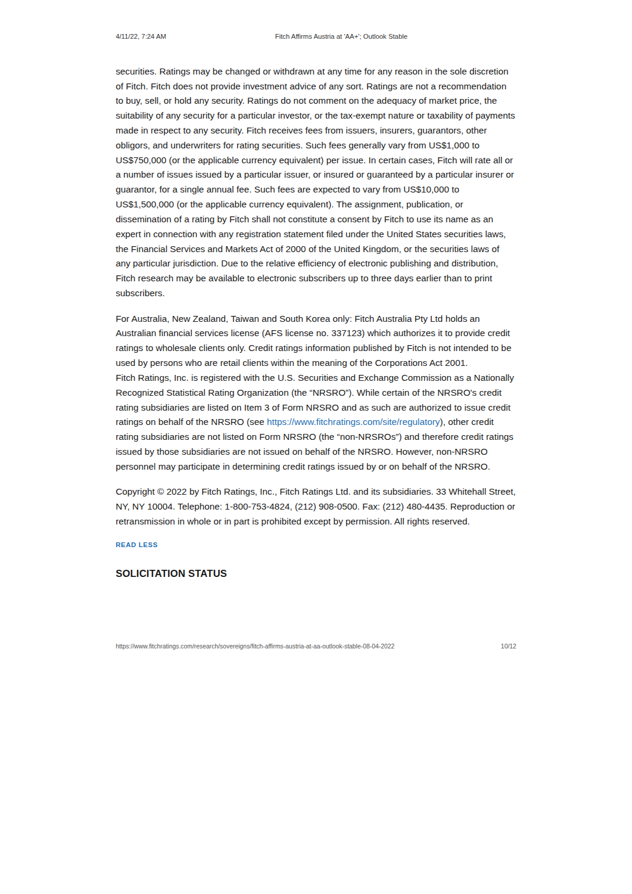4/11/22, 7:24 AM
Fitch Affirms Austria at 'AA+'; Outlook Stable
securities. Ratings may be changed or withdrawn at any time for any reason in the sole discretion of Fitch. Fitch does not provide investment advice of any sort. Ratings are not a recommendation to buy, sell, or hold any security. Ratings do not comment on the adequacy of market price, the suitability of any security for a particular investor, or the tax-exempt nature or taxability of payments made in respect to any security. Fitch receives fees from issuers, insurers, guarantors, other obligors, and underwriters for rating securities. Such fees generally vary from US$1,000 to US$750,000 (or the applicable currency equivalent) per issue. In certain cases, Fitch will rate all or a number of issues issued by a particular issuer, or insured or guaranteed by a particular insurer or guarantor, for a single annual fee. Such fees are expected to vary from US$10,000 to US$1,500,000 (or the applicable currency equivalent). The assignment, publication, or dissemination of a rating by Fitch shall not constitute a consent by Fitch to use its name as an expert in connection with any registration statement filed under the United States securities laws, the Financial Services and Markets Act of 2000 of the United Kingdom, or the securities laws of any particular jurisdiction. Due to the relative efficiency of electronic publishing and distribution, Fitch research may be available to electronic subscribers up to three days earlier than to print subscribers.
For Australia, New Zealand, Taiwan and South Korea only: Fitch Australia Pty Ltd holds an Australian financial services license (AFS license no. 337123) which authorizes it to provide credit ratings to wholesale clients only. Credit ratings information published by Fitch is not intended to be used by persons who are retail clients within the meaning of the Corporations Act 2001.
Fitch Ratings, Inc. is registered with the U.S. Securities and Exchange Commission as a Nationally Recognized Statistical Rating Organization (the “NRSRO”). While certain of the NRSRO's credit rating subsidiaries are listed on Item 3 of Form NRSRO and as such are authorized to issue credit ratings on behalf of the NRSRO (see https://www.fitchratings.com/site/regulatory), other credit rating subsidiaries are not listed on Form NRSRO (the “non-NRSROs”) and therefore credit ratings issued by those subsidiaries are not issued on behalf of the NRSRO. However, non-NRSRO personnel may participate in determining credit ratings issued by or on behalf of the NRSRO.
Copyright © 2022 by Fitch Ratings, Inc., Fitch Ratings Ltd. and its subsidiaries. 33 Whitehall Street, NY, NY 10004. Telephone: 1-800-753-4824, (212) 908-0500. Fax: (212) 480-4435. Reproduction or retransmission in whole or in part is prohibited except by permission. All rights reserved.
READ LESS
SOLICITATION STATUS
https://www.fitchratings.com/research/sovereigns/fitch-affirms-austria-at-aa-outlook-stable-08-04-2022
10/12